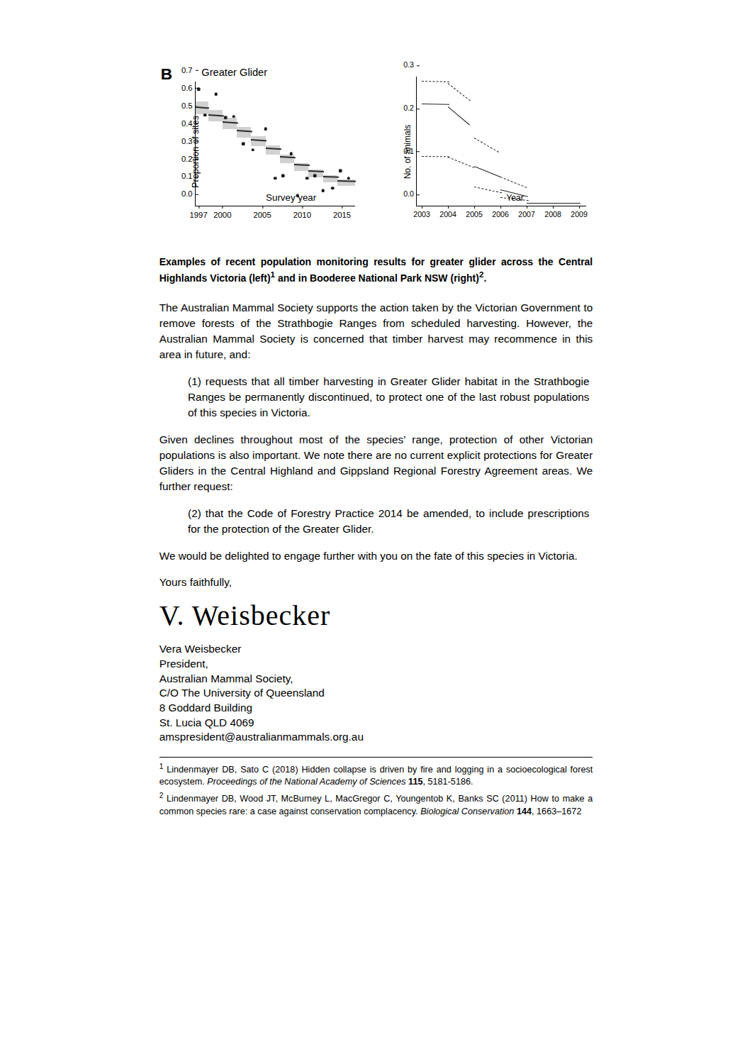B
Greater Glider
Proportion of sites
0.0 0.1 0.2 0.3 0.4 0.5 0.6 0.7 1997 2000 2005 2010 2015
Survey year
No. of animals
0.0 0.1 0.2 0.3 2003 2004 2005 2006 2007 2008 2009
Year
Examples of recent population monitoring results for greater glider across the Central Highlands Victoria (left)1 and in Booderee National Park NSW (right)2.
The Australian Mammal Society supports the action taken by the Victorian Government to remove forests of the Strathbogie Ranges from scheduled harvesting. However, the Australian Mammal Society is concerned that timber harvest may recommence in this area in future, and:
(1) requests that all timber harvesting in Greater Glider habitat in the Strathbogie Ranges be permanently discontinued, to protect one of the last robust populations of this species in Victoria.
Given declines throughout most of the species’ range, protection of other Victorian populations is also important. We note there are no current explicit protections for Greater Gliders in the Central Highland and Gippsland Regional Forestry Agreement areas. We further request:
(2) that the Code of Forestry Practice 2014 be amended, to include prescriptions for the protection of the Greater Glider.
We would be delighted to engage further with you on the fate of this species in Victoria.
Yours faithfully,
V. Weisbecker
Vera Weisbecker
President,
Australian Mammal Society,
C/O The University of Queensland
8 Goddard Building
St. Lucia QLD 4069
amspresident@australianmammals.org.au
1 Lindenmayer DB, Sato C (2018) Hidden collapse is driven by fire and logging in a socioecological forest ecosystem. Proceedings of the National Academy of Sciences 115, 5181-5186.
2 Lindenmayer DB, Wood JT, McBurney L, MacGregor C, Youngentob K, Banks SC (2011) How to make a common species rare: a case against conservation complacency. Biological Conservation 144, 1663–1672